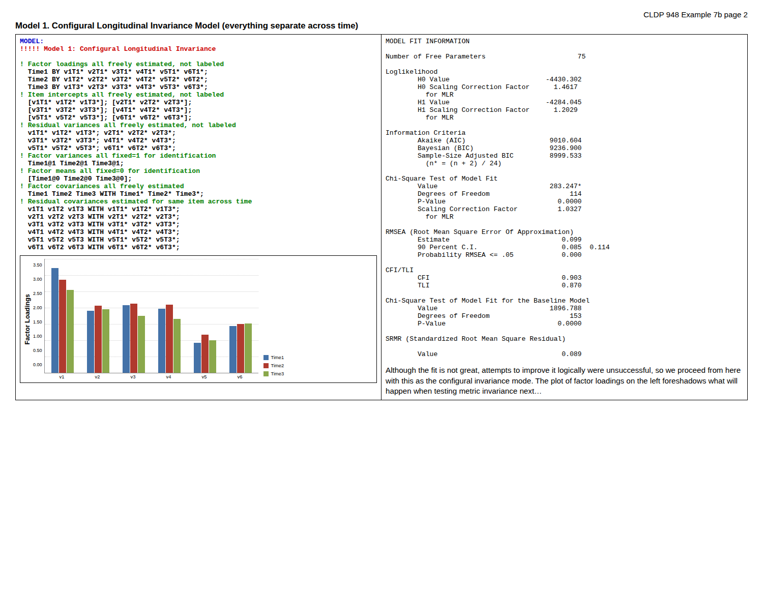CLDP 948 Example 7b page 2
Model 1. Configural Longitudinal Invariance Model (everything separate across time)
MODEL:
!!!!! Model 1: Configural Longitudinal Invariance

! Factor loadings all freely estimated, not labeled
  Time1 BY v1T1* v2T1* v3T1* v4T1* v5T1* v6T1*;
  Time2 BY v1T2* v2T2* v3T2* v4T2* v5T2* v6T2*;
  Time3 BY v1T3* v2T3* v3T3* v4T3* v5T3* v6T3*;
! Item intercepts all freely estimated, not labeled
  [v1T1* v1T2* v1T3*]; [v2T1* v2T2* v2T3*];
  [v3T1* v3T2* v3T3*]; [v4T1* v4T2* v4T3*];
  [v5T1* v5T2* v5T3*]; [v6T1* v6T2* v6T3*];
! Residual variances all freely estimated, not labeled
  v1T1* v1T2* v1T3*; v2T1* v2T2* v2T3*;
  v3T1* v3T2* v3T3*; v4T1* v4T2* v4T3*;
  v5T1* v5T2* v5T3*; v6T1* v6T2* v6T3*;
! Factor variances all fixed=1 for identification
  Time1@1 Time2@1 Time3@1;
! Factor means all fixed=0 for identification
  [Time1@0 Time2@0 Time3@0];
! Factor covariances all freely estimated
  Time1 Time2 Time3 WITH Time1* Time2* Time3*;
! Residual covariances estimated for same item across time
  v1T1 v1T2 v1T3 WITH v1T1* v1T2* v1T3*;
  v2T1 v2T2 v2T3 WITH v2T1* v2T2* v2T3*;
  v3T1 v3T2 v3T3 WITH v3T1* v3T2* v3T3*;
  v4T1 v4T2 v4T3 WITH v4T1* v4T2* v4T3*;
  v5T1 v5T2 v5T3 WITH v5T1* v5T2* v5T3*;
  v6T1 v6T2 v6T3 WITH v6T1* v6T2* v6T3*;
Factor Loadings
| 3.50 3.00 2.50 2.00 1.50 1.00 0.50 0.00 | v1 v2 v3 v4 v5 v6 | Time1 Time2 Time3 |
MODEL FIT INFORMATION

Number of Free Parameters                       75

Loglikelihood
        H0 Value                        -4430.302
        H0 Scaling Correction Factor      1.4617
          for MLR
        H1 Value                        -4284.045
        H1 Scaling Correction Factor      1.2029
          for MLR

Information Criteria
        Akaike (AIC)                     9010.604
        Bayesian (BIC)                   9236.900
        Sample-Size Adjusted BIC         8999.533
          (n* = (n + 2) / 24)

Chi-Square Test of Model Fit
        Value                            283.247*
        Degrees of Freedom                    114
        P-Value                            0.0000
        Scaling Correction Factor          1.0327
          for MLR

RMSEA (Root Mean Square Error Of Approximation)
        Estimate                            0.099
        90 Percent C.I.                     0.085  0.114
        Probability RMSEA <= .05            0.000

CFI/TLI
        CFI                                 0.903
        TLI                                 0.870

Chi-Square Test of Model Fit for the Baseline Model
        Value                            1896.788
        Degrees of Freedom                    153
        P-Value                            0.0000

SRMR (Standardized Root Mean Square Residual)

        Value                               0.089
Although the fit is not great, attempts to improve it logically were unsuccessful, so we proceed from here with this as the configural invariance mode. The plot of factor loadings on the left foreshadows what will happen when testing metric invariance next…